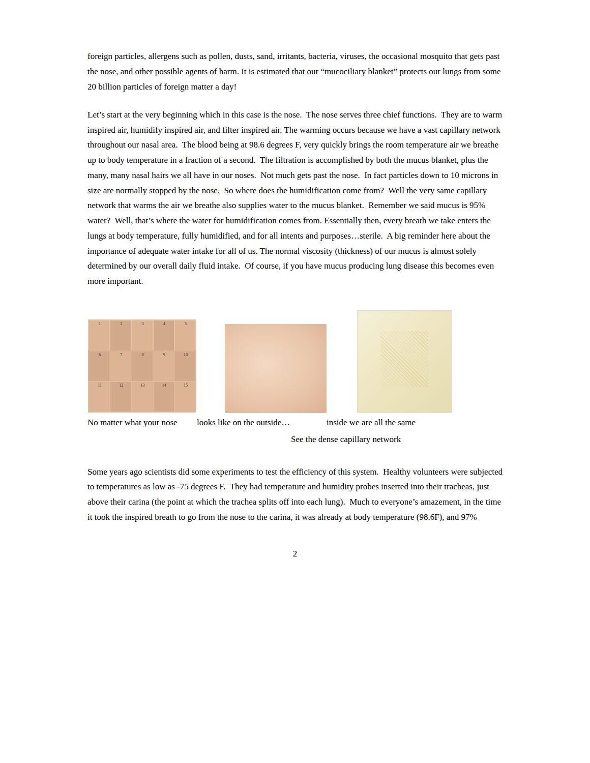foreign particles, allergens such as pollen, dusts, sand, irritants, bacteria, viruses, the occasional mosquito that gets past the nose, and other possible agents of harm. It is estimated that our “mucociliary blanket” protects our lungs from some 20 billion particles of foreign matter a day!
Let’s start at the very beginning which in this case is the nose. The nose serves three chief functions. They are to warm inspired air, humidify inspired air, and filter inspired air. The warming occurs because we have a vast capillary network throughout our nasal area. The blood being at 98.6 degrees F, very quickly brings the room temperature air we breathe up to body temperature in a fraction of a second. The filtration is accomplished by both the mucus blanket, plus the many, many nasal hairs we all have in our noses. Not much gets past the nose. In fact particles down to 10 microns in size are normally stopped by the nose. So where does the humidification come from? Well the very same capillary network that warms the air we breathe also supplies water to the mucus blanket. Remember we said mucus is 95% water? Well, that’s where the water for humidification comes from. Essentially then, every breath we take enters the lungs at body temperature, fully humidified, and for all intents and purposes…sterile. A big reminder here about the importance of adequate water intake for all of us. The normal viscosity (thickness) of our mucus is almost solely determined by our overall daily fluid intake. Of course, if you have mucus producing lung disease this becomes even more important.
1
2
3
4
5
6
7
8
9
10
11
12
13
14
15
No matter what your nose
looks like on the outside…
inside we are all the same
See the dense capillary network
Some years ago scientists did some experiments to test the efficiency of this system. Healthy volunteers were subjected to temperatures as low as -75 degrees F. They had temperature and humidity probes inserted into their tracheas, just above their carina (the point at which the trachea splits off into each lung). Much to everyone’s amazement, in the time it took the inspired breath to go from the nose to the carina, it was already at body temperature (98.6F), and 97%
2